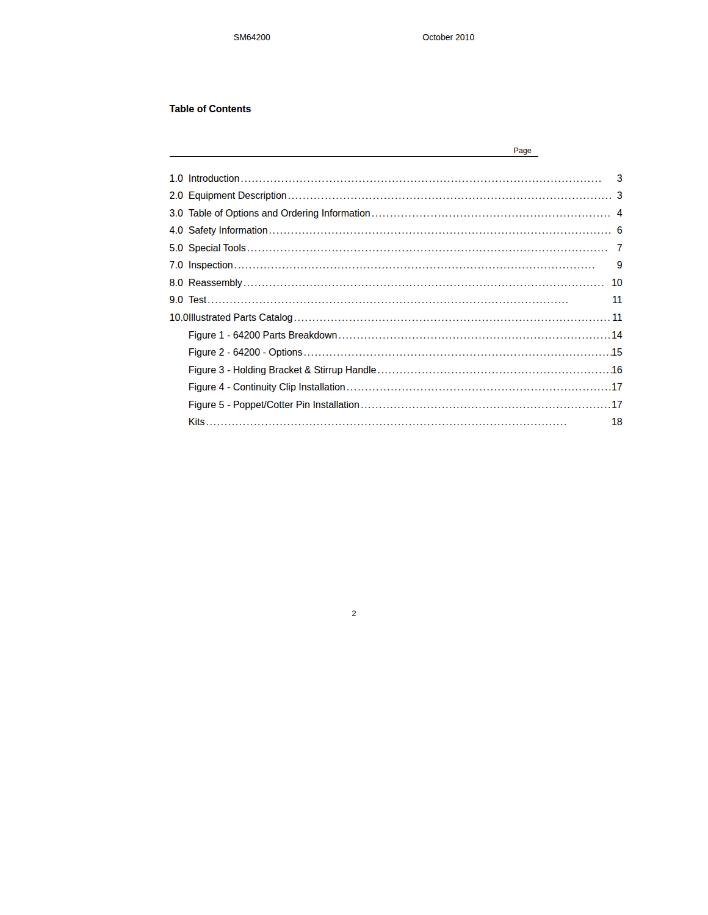SM64200 October 2010
Table of Contents
Page
| 1.0 | Introduction .................................................................................................. | 3 |
| 2.0 | Equipment Description .................................................................................................. | 3 |
| 3.0 | Table of Options and Ordering Information .................................................................................................. | 4 |
| 4.0 | Safety Information .................................................................................................. | 6 |
| 5.0 | Special Tools .................................................................................................. | 7 |
| 7.0 | Inspection .................................................................................................. | 9 |
| 8.0 | Reassembly .................................................................................................. | 10 |
| 9.0 | Test .................................................................................................. | 11 |
| 10.0 | Illustrated Parts Catalog .................................................................................................. | 11 |
| | Figure 1 - 64200 Parts Breakdown .................................................................................................. | 14 |
| | Figure 2 - 64200 - Options .................................................................................................. | 15 |
| | Figure 3 - Holding Bracket & Stirrup Handle .................................................................................................. | 16 |
| | Figure 4 - Continuity Clip Installation .................................................................................................. | 17 |
| | Figure 5 - Poppet/Cotter Pin Installation .................................................................................................. | 17 |
| | Kits .................................................................................................. | 18 |
2